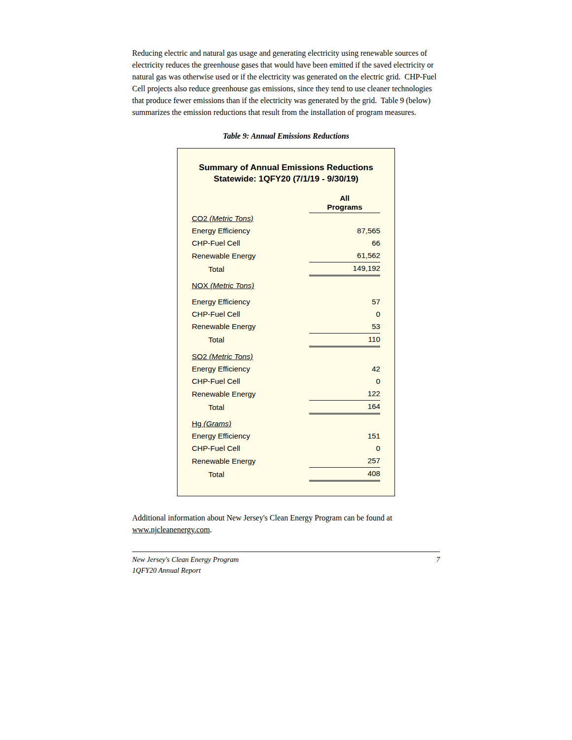Reducing electric and natural gas usage and generating electricity using renewable sources of electricity reduces the greenhouse gases that would have been emitted if the saved electricity or natural gas was otherwise used or if the electricity was generated on the electric grid. CHP-Fuel Cell projects also reduce greenhouse gas emissions, since they tend to use cleaner technologies that produce fewer emissions than if the electricity was generated by the grid. Table 9 (below) summarizes the emission reductions that result from the installation of program measures.
Table 9: Annual Emissions Reductions
Summary of Annual Emissions Reductions
Statewide: 1QFY20 (7/1/19 - 9/30/19)
| | All Programs |
| CO2 (Metric Tons) | |
| Energy Efficiency | 87,565 |
| CHP-Fuel Cell | 66 |
| Renewable Energy | 61,562 |
| Total | 149,192 |
| NOX (Metric Tons) | |
| Energy Efficiency | 57 |
| CHP-Fuel Cell | 0 |
| Renewable Energy | 53 |
| Total | 110 |
| SO2 (Metric Tons) | |
| Energy Efficiency | 42 |
| CHP-Fuel Cell | 0 |
| Renewable Energy | 122 |
| Total | 164 |
| Hg (Grams) | |
| Energy Efficiency | 151 |
| CHP-Fuel Cell | 0 |
| Renewable Energy | 257 |
| Total | 408 |
Additional information about New Jersey's Clean Energy Program can be found at www.njcleanenergy.com.
New Jersey's Clean Energy Program
1QFY20 Annual Report
7